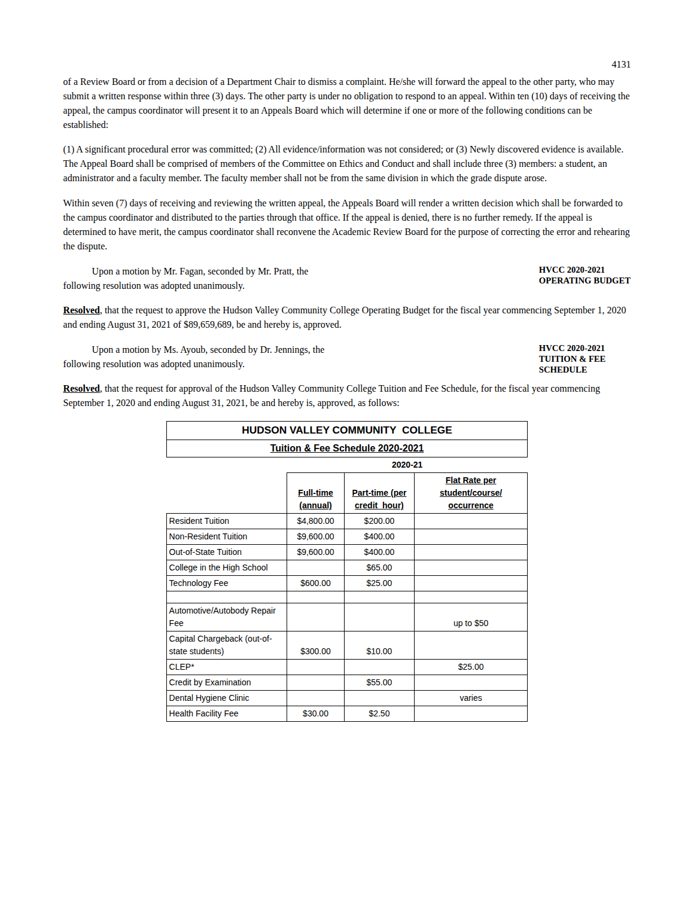4131
of a Review Board or from a decision of a Department Chair to dismiss a complaint. He/she will forward the appeal to the other party, who may submit a written response within three (3) days. The other party is under no obligation to respond to an appeal. Within ten (10) days of receiving the appeal, the campus coordinator will present it to an Appeals Board which will determine if one or more of the following conditions can be established:
(1) A significant procedural error was committed; (2) All evidence/information was not considered; or (3) Newly discovered evidence is available. The Appeal Board shall be comprised of members of the Committee on Ethics and Conduct and shall include three (3) members: a student, an administrator and a faculty member. The faculty member shall not be from the same division in which the grade dispute arose.
Within seven (7) days of receiving and reviewing the written appeal, the Appeals Board will render a written decision which shall be forwarded to the campus coordinator and distributed to the parties through that office. If the appeal is denied, there is no further remedy. If the appeal is determined to have merit, the campus coordinator shall reconvene the Academic Review Board for the purpose of correcting the error and rehearing the dispute.
HVCC 2020-2021
OPERATING BUDGET
Upon a motion by Mr. Fagan, seconded by Mr. Pratt, the following resolution was adopted unanimously.
Resolved, that the request to approve the Hudson Valley Community College Operating Budget for the fiscal year commencing September 1, 2020 and ending August 31, 2021 of $89,659,689, be and hereby is, approved.
HVCC 2020-2021
TUITION & FEE
SCHEDULE
Upon a motion by Ms. Ayoub, seconded by Dr. Jennings, the following resolution was adopted unanimously.
Resolved, that the request for approval of the Hudson Valley Community College Tuition and Fee Schedule, for the fiscal year commencing September 1, 2020 and ending August 31, 2021, be and hereby is, approved, as follows:
| HUDSON VALLEY COMMUNITY COLLEGE |
| Tuition & Fee Schedule 2020-2021 |
| | 2020-21 |
| | Full-time (annual) | Part-time (per credit hour) | Flat Rate per student/course/ occurrence |
| Resident Tuition | $4,800.00 | $200.00 | |
| Non-Resident Tuition | $9,600.00 | $400.00 | |
| Out-of-State Tuition | $9,600.00 | $400.00 | |
| College in the High School | | $65.00 | |
| Technology Fee | $600.00 | $25.00 | |
| Automotive/Autobody Repair Fee | | | up to $50 |
| Capital Chargeback (out-of-state students) | $300.00 | $10.00 | |
| CLEP* | | | $25.00 |
| Credit by Examination | | $55.00 | |
| Dental Hygiene Clinic | | | varies |
| Health Facility Fee | $30.00 | $2.50 | |